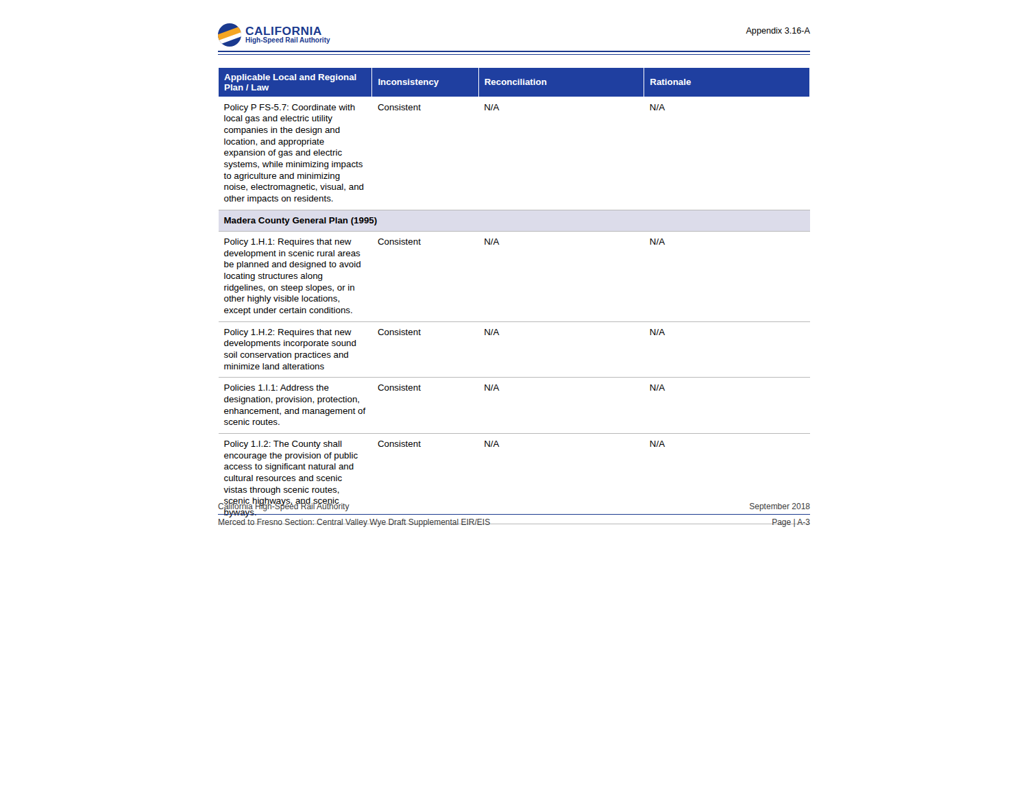CALIFORNIA
High-Speed Rail Authority
Appendix 3.16-A
| Applicable Local and Regional Plan / Law | Inconsistency | Reconciliation | Rationale |
| --- | --- | --- | --- |
| Policy P FS-5.7: Coordinate with local gas and electric utility companies in the design and location, and appropriate expansion of gas and electric systems, while minimizing impacts to agriculture and minimizing noise, electromagnetic, visual, and other impacts on residents. | Consistent | N/A | N/A |
| Madera County General Plan (1995) |
| Policy 1.H.1: Requires that new development in scenic rural areas be planned and designed to avoid locating structures along ridgelines, on steep slopes, or in other highly visible locations, except under certain conditions. | Consistent | N/A | N/A |
| Policy 1.H.2: Requires that new developments incorporate sound soil conservation practices and minimize land alterations | Consistent | N/A | N/A |
| Policies 1.I.1: Address the designation, provision, protection, enhancement, and management of scenic routes. | Consistent | N/A | N/A |
| Policy 1.I.2: The County shall encourage the provision of public access to significant natural and cultural resources and scenic vistas through scenic routes, scenic highways, and scenic byways. | Consistent | N/A | N/A |
California High-Speed Rail Authority
September 2018
Merced to Fresno Section: Central Valley Wye Draft Supplemental EIR/EIS
Page | A-3